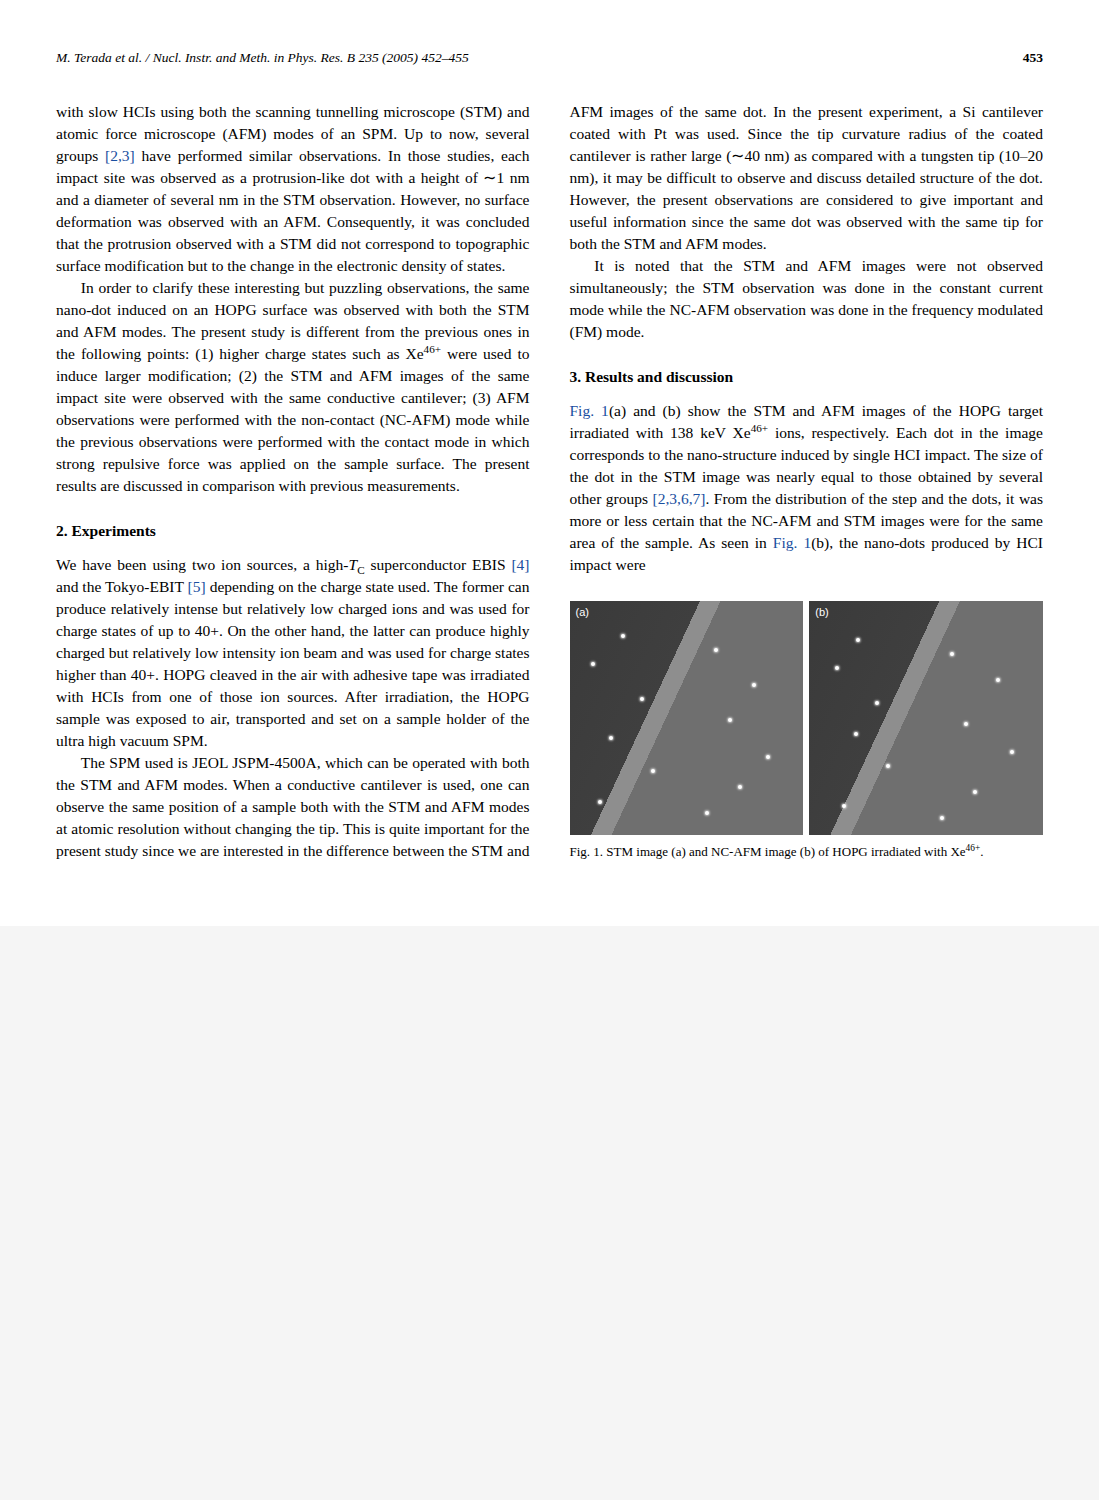M. Terada et al. / Nucl. Instr. and Meth. in Phys. Res. B 235 (2005) 452–455 453
with slow HCIs using both the scanning tunnelling microscope (STM) and atomic force microscope (AFM) modes of an SPM. Up to now, several groups [2,3] have performed similar observations. In those studies, each impact site was observed as a protrusion-like dot with a height of ∼1 nm and a diameter of several nm in the STM observation. However, no surface deformation was observed with an AFM. Consequently, it was concluded that the protrusion observed with a STM did not correspond to topographic surface modification but to the change in the electronic density of states.
In order to clarify these interesting but puzzling observations, the same nano-dot induced on an HOPG surface was observed with both the STM and AFM modes. The present study is different from the previous ones in the following points: (1) higher charge states such as Xe46+ were used to induce larger modification; (2) the STM and AFM images of the same impact site were observed with the same conductive cantilever; (3) AFM observations were performed with the non-contact (NC-AFM) mode while the previous observations were performed with the contact mode in which strong repulsive force was applied on the sample surface. The present results are discussed in comparison with previous measurements.
2. Experiments
We have been using two ion sources, a high-TC superconductor EBIS [4] and the Tokyo-EBIT [5] depending on the charge state used. The former can produce relatively intense but relatively low charged ions and was used for charge states of up to 40+. On the other hand, the latter can produce highly charged but relatively low intensity ion beam and was used for charge states higher than 40+. HOPG cleaved in the air with adhesive tape was irradiated with HCIs from one of those ion sources. After irradiation, the HOPG sample was exposed to air, transported and set on a sample holder of the ultra high vacuum SPM.
The SPM used is JEOL JSPM-4500A, which can be operated with both the STM and AFM modes. When a conductive cantilever is used, one can observe the same position of a sample both with the STM and AFM modes at atomic resolution without changing the tip. This is quite important for the present study since we are interested in the difference between the STM and AFM images of the same dot. In the present experiment, a Si cantilever coated with Pt was used. Since the tip curvature radius of the coated cantilever is rather large (∼40 nm) as compared with a tungsten tip (10–20 nm), it may be difficult to observe and discuss detailed structure of the dot. However, the present observations are considered to give important and useful information since the same dot was observed with the same tip for both the STM and AFM modes.
It is noted that the STM and AFM images were not observed simultaneously; the STM observation was done in the constant current mode while the NC-AFM observation was done in the frequency modulated (FM) mode.
3. Results and discussion
Fig. 1(a) and (b) show the STM and AFM images of the HOPG target irradiated with 138 keV Xe46+ ions, respectively. Each dot in the image corresponds to the nano-structure induced by single HCI impact. The size of the dot in the STM image was nearly equal to those obtained by several other groups [2,3,6,7]. From the distribution of the step and the dots, it was more or less certain that the NC-AFM and STM images were for the same area of the sample. As seen in Fig. 1(b), the nano-dots produced by HCI impact were
(a)
(b)
Fig. 1. STM image (a) and NC-AFM image (b) of HOPG irradiated with Xe46+.